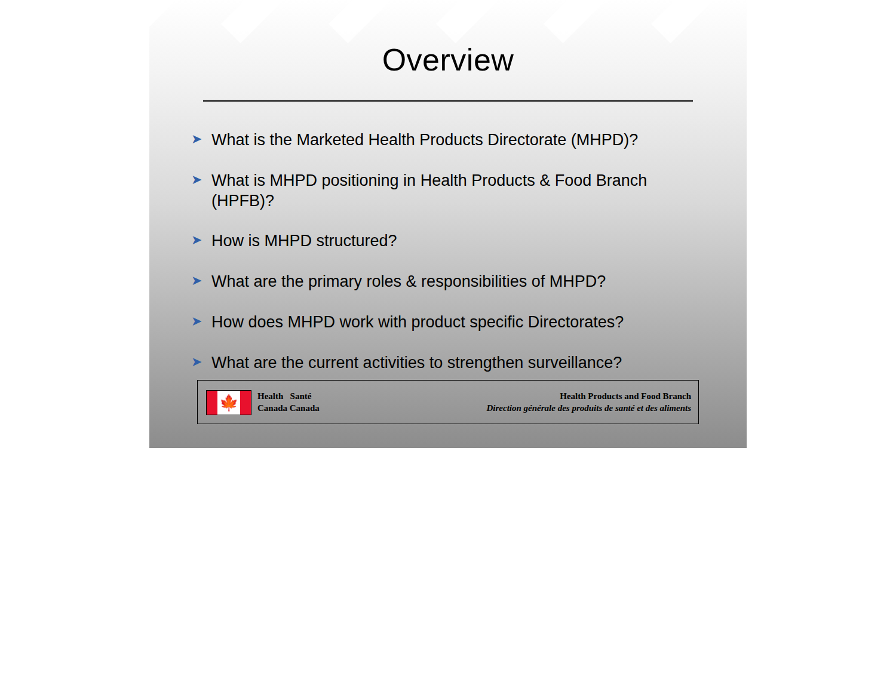Overview
What is the Marketed Health Products Directorate (MHPD)?
What is MHPD positioning in Health Products & Food Branch (HPFB)?
How is MHPD structured?
What are the primary roles & responsibilities of MHPD?
How does MHPD work with product specific Directorates?
What are the current activities to strengthen surveillance?
🍁
Health Santé
Canada Canada
Health Products and Food Branch
Direction générale des produits de santé et des aliments